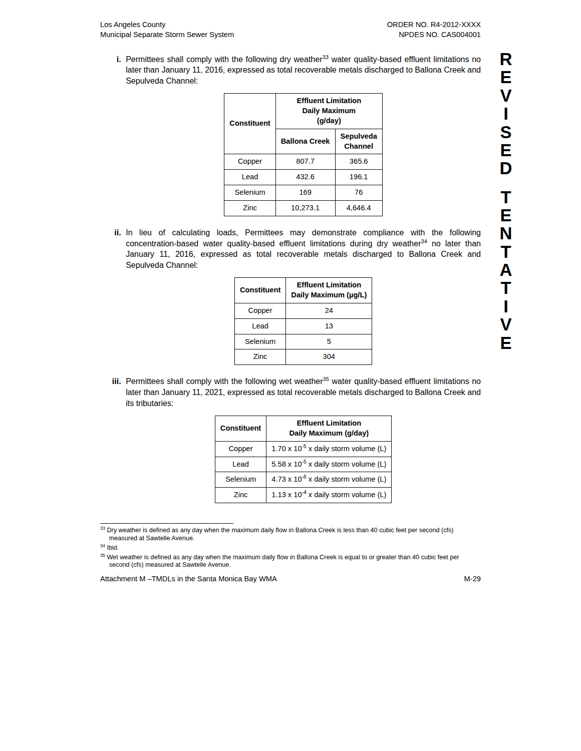R E V I S E D T E N T A T I V E
Los Angeles County
Municipal Separate Storm Sewer System
ORDER NO. R4-2012-XXXX
NPDES NO. CAS004001
i. Permittees shall comply with the following dry weather33 water quality-based effluent limitations no later than January 11, 2016, expressed as total recoverable metals discharged to Ballona Creek and Sepulveda Channel:
| Constituent | Effluent Limitation Daily Maximum (g/day) |
| --- | --- |
| Ballona Creek | Sepulveda Channel |
| Copper | 807.7 | 365.6 |
| Lead | 432.6 | 196.1 |
| Selenium | 169 | 76 |
| Zinc | 10,273.1 | 4,646.4 |
ii. In lieu of calculating loads, Permittees may demonstrate compliance with the following concentration-based water quality-based effluent limitations during dry weather34 no later than January 11, 2016, expressed as total recoverable metals discharged to Ballona Creek and Sepulveda Channel:
| Constituent | Effluent Limitation Daily Maximum (µg/L) |
| --- | --- |
| Copper | 24 |
| Lead | 13 |
| Selenium | 5 |
| Zinc | 304 |
iii. Permittees shall comply with the following wet weather35 water quality-based effluent limitations no later than January 11, 2021, expressed as total recoverable metals discharged to Ballona Creek and its tributaries:
| Constituent | Effluent Limitation Daily Maximum (g/day) |
| --- | --- |
| Copper | 1.70 x 10 -5 x daily storm volume (L) |
| Lead | 5.58 x 10 -5 x daily storm volume (L) |
| Selenium | 4.73 x 10 -6 x daily storm volume (L) |
| Zinc | 1.13 x 10 -4 x daily storm volume (L) |
33 Dry weather is defined as any day when the maximum daily flow in Ballona Creek is less than 40 cubic feet per second (cfs) measured at Sawtelle Avenue.
34 Ibid.
35 Wet weather is defined as any day when the maximum daily flow in Ballona Creek is equal to or greater than 40 cubic feet per second (cfs) measured at Sawtelle Avenue.
Attachment M –TMDLs in the Santa Monica Bay WMA
M-29